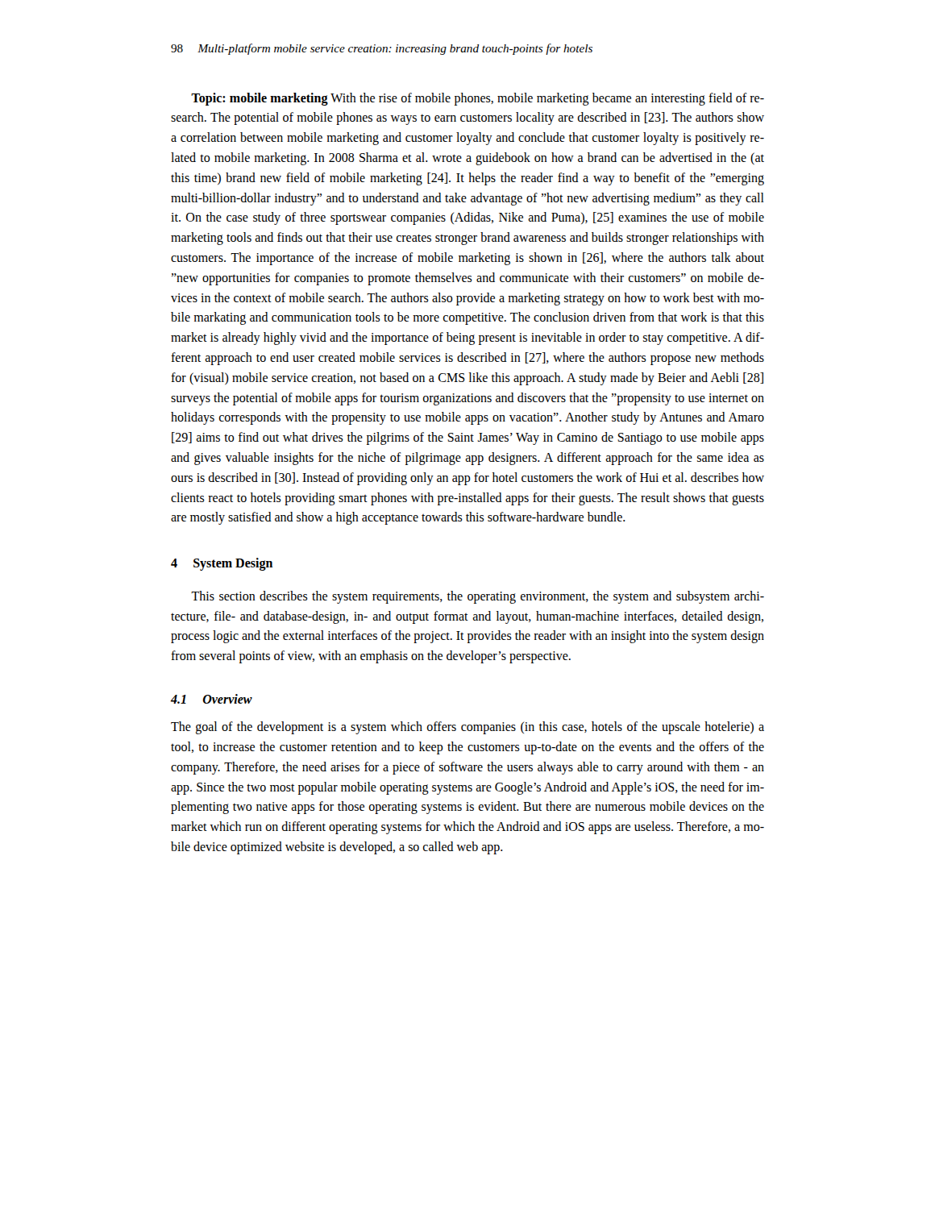98 Multi-platform mobile service creation: increasing brand touch-points for hotels
Topic: mobile marketing With the rise of mobile phones, mobile marketing became an interesting field of research. The potential of mobile phones as ways to earn customers locality are described in [23]. The authors show a correlation between mobile marketing and customer loyalty and conclude that customer loyalty is positively related to mobile marketing. In 2008 Sharma et al. wrote a guidebook on how a brand can be advertised in the (at this time) brand new field of mobile marketing [24]. It helps the reader find a way to benefit of the ”emerging multi-billion-dollar industry” and to understand and take advantage of ”hot new advertising medium” as they call it. On the case study of three sportswear companies (Adidas, Nike and Puma), [25] examines the use of mobile marketing tools and finds out that their use creates stronger brand awareness and builds stronger relationships with customers. The importance of the increase of mobile marketing is shown in [26], where the authors talk about ”new opportunities for companies to promote themselves and communicate with their customers” on mobile devices in the context of mobile search. The authors also provide a marketing strategy on how to work best with mobile markating and communication tools to be more competitive. The conclusion driven from that work is that this market is already highly vivid and the importance of being present is inevitable in order to stay competitive. A different approach to end user created mobile services is described in [27], where the authors propose new methods for (visual) mobile service creation, not based on a CMS like this approach. A study made by Beier and Aebli [28] surveys the potential of mobile apps for tourism organizations and discovers that the ”propensity to use internet on holidays corresponds with the propensity to use mobile apps on vacation”. Another study by Antunes and Amaro [29] aims to find out what drives the pilgrims of the Saint James’ Way in Camino de Santiago to use mobile apps and gives valuable insights for the niche of pilgrimage app designers. A different approach for the same idea as ours is described in [30]. Instead of providing only an app for hotel customers the work of Hui et al. describes how clients react to hotels providing smart phones with pre-installed apps for their guests. The result shows that guests are mostly satisfied and show a high acceptance towards this software-hardware bundle.
4 System Design
This section describes the system requirements, the operating environment, the system and subsystem architecture, file- and database-design, in- and output format and layout, human-machine interfaces, detailed design, process logic and the external interfaces of the project. It provides the reader with an insight into the system design from several points of view, with an emphasis on the developer’s perspective.
4.1 Overview
The goal of the development is a system which offers companies (in this case, hotels of the upscale hotelerie) a tool, to increase the customer retention and to keep the customers up-to-date on the events and the offers of the company. Therefore, the need arises for a piece of software the users always able to carry around with them - an app. Since the two most popular mobile operating systems are Google’s Android and Apple’s iOS, the need for implementing two native apps for those operating systems is evident. But there are numerous mobile devices on the market which run on different operating systems for which the Android and iOS apps are useless. Therefore, a mobile device optimized website is developed, a so called web app.